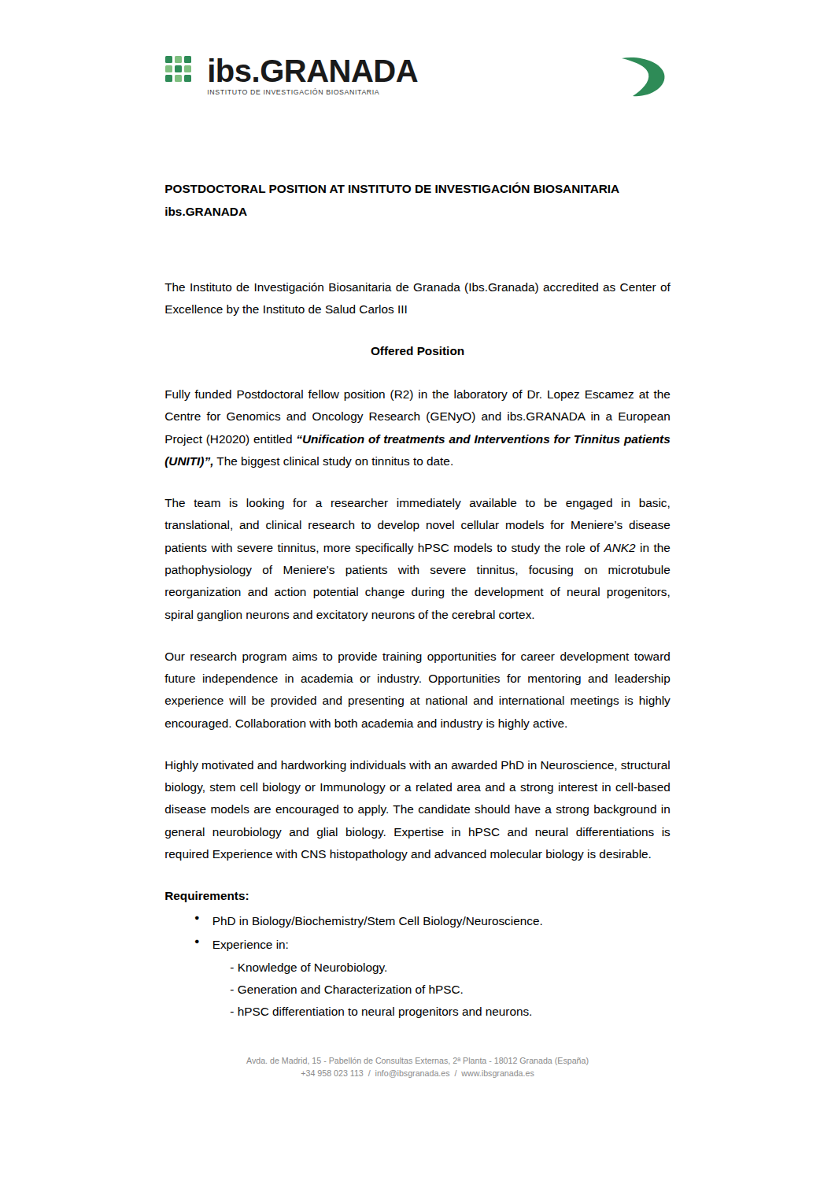ibs. GRANADA
INSTITUTO DE INVESTIGACIÓN BIOSANITARIA
POSTDOCTORAL POSITION AT INSTITUTO DE INVESTIGACIÓN BIOSANITARIA ibs.GRANADA
The Instituto de Investigación Biosanitaria de Granada (Ibs.Granada) accredited as Center of Excellence by the Instituto de Salud Carlos III
Offered Position
Fully funded Postdoctoral fellow position (R2) in the laboratory of Dr. Lopez Escamez at the Centre for Genomics and Oncology Research (GENyO) and ibs.GRANADA in a European Project (H2020) entitled “Unification of treatments and Interventions for Tinnitus patients (UNITI)”, The biggest clinical study on tinnitus to date.
The team is looking for a researcher immediately available to be engaged in basic, translational, and clinical research to develop novel cellular models for Meniere’s disease patients with severe tinnitus, more specifically hPSC models to study the role of ANK2 in the pathophysiology of Meniere's patients with severe tinnitus, focusing on microtubule reorganization and action potential change during the development of neural progenitors, spiral ganglion neurons and excitatory neurons of the cerebral cortex.
Our research program aims to provide training opportunities for career development toward future independence in academia or industry. Opportunities for mentoring and leadership experience will be provided and presenting at national and international meetings is highly encouraged. Collaboration with both academia and industry is highly active.
Highly motivated and hardworking individuals with an awarded PhD in Neuroscience, structural biology, stem cell biology or Immunology or a related area and a strong interest in cell-based disease models are encouraged to apply. The candidate should have a strong background in general neurobiology and glial biology. Expertise in hPSC and neural differentiations is required Experience with CNS histopathology and advanced molecular biology is desirable.
Requirements:
PhD in Biology/Biochemistry/Stem Cell Biology/Neuroscience.
Experience in:
- Knowledge of Neurobiology.
- Generation and Characterization of hPSC.
- hPSC differentiation to neural progenitors and neurons.
Avda. de Madrid, 15 - Pabellón de Consultas Externas, 2ª Planta - 18012 Granada (España)
+34 958 023 113 / info@ibsgranada.es / www.ibsgranada.es